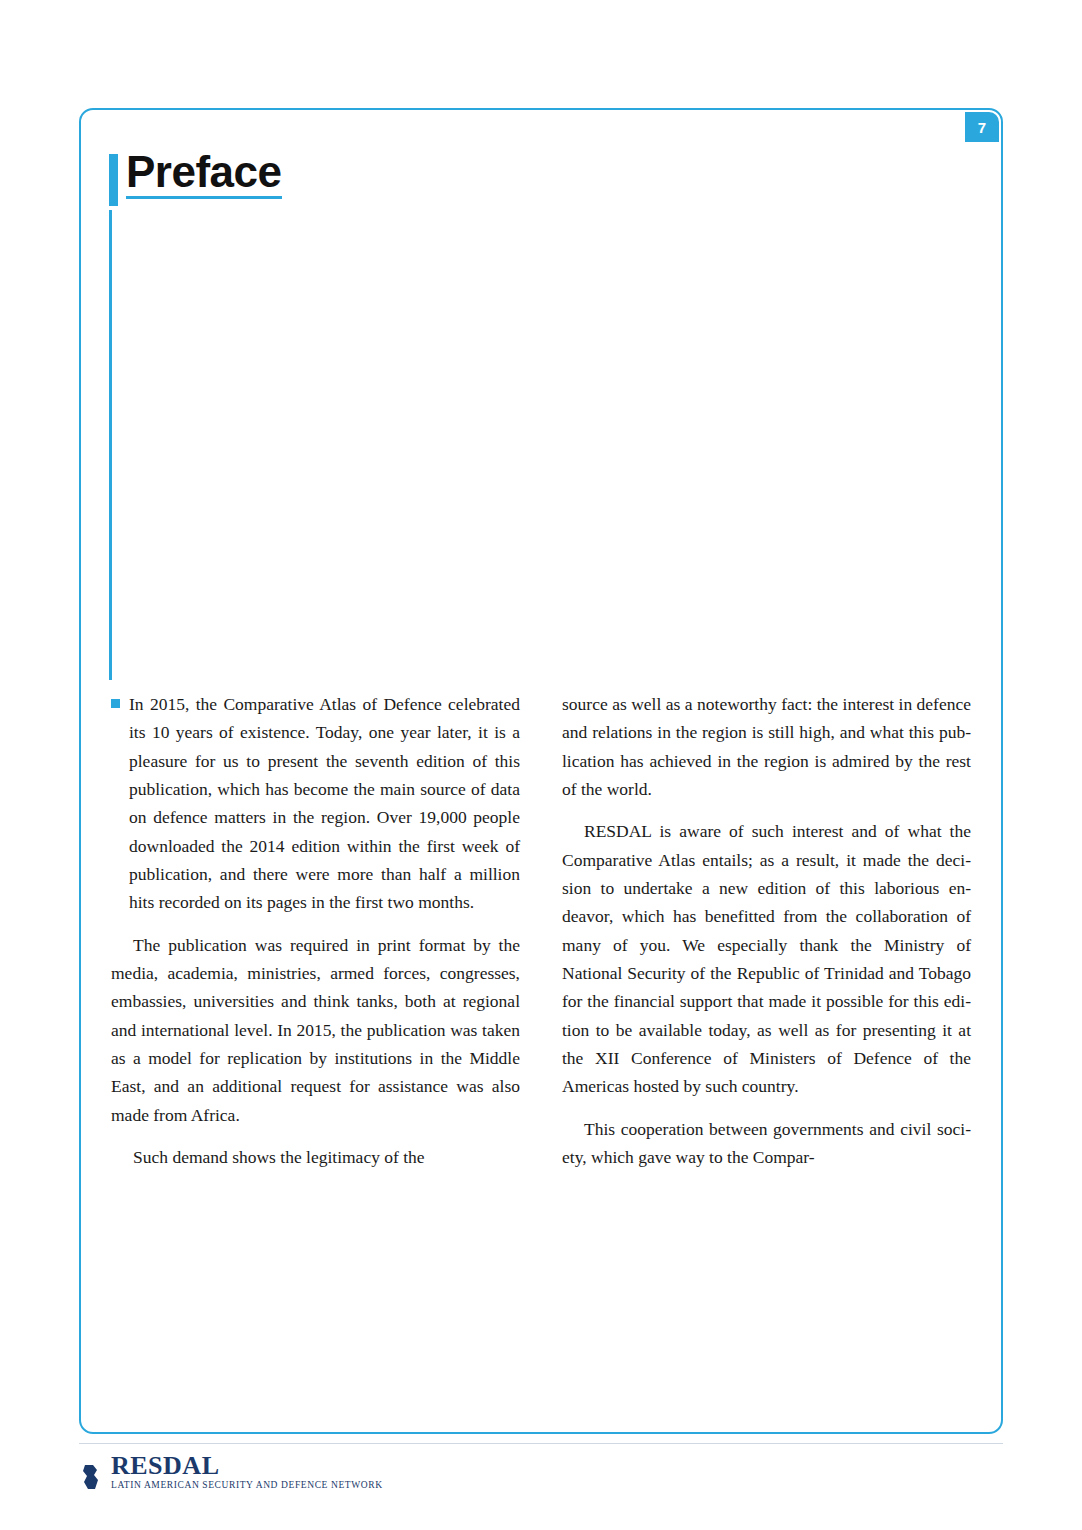7
Preface
In 2015, the Comparative Atlas of Defence celebrated its 10 years of existence. Today, one year later, it is a pleasure for us to present the seventh edition of this publication, which has become the main source of data on defence matters in the region. Over 19,000 people downloaded the 2014 edition within the first week of publication, and there were more than half a million hits recorded on its pages in the first two months.
The publication was required in print format by the media, academia, ministries, armed forces, congresses, embassies, universities and think tanks, both at regional and international level. In 2015, the publication was taken as a model for replication by institutions in the Middle East, and an additional request for assistance was also made from Africa.
Such demand shows the legitimacy of the
source as well as a noteworthy fact: the interest in defence and relations in the region is still high, and what this publication has achieved in the region is admired by the rest of the world.
RESDAL is aware of such interest and of what the Comparative Atlas entails; as a result, it made the decision to undertake a new edition of this laborious endeavor, which has benefitted from the collaboration of many of you. We especially thank the Ministry of National Security of the Republic of Trinidad and Tobago for the financial support that made it possible for this edition to be available today, as well as for presenting it at the XII Conference of Ministers of Defence of the Americas hosted by such country.
This cooperation between governments and civil society, which gave way to the Compar-
RESDAL
Latin American Security and Defence Network